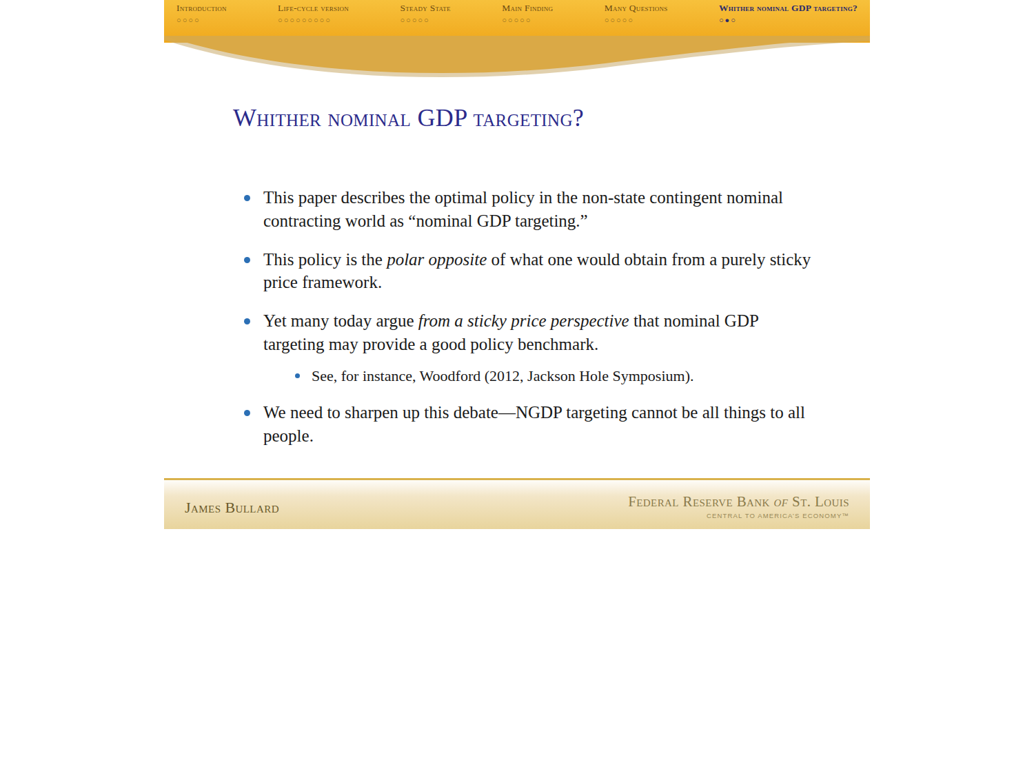Introduction
○○○○
Life-cycle version
○○○○○○○○○
Steady State
○○○○○
Main Finding
○○○○○
Many Questions
○○○○○
Whither nominal GDP targeting?
○●○
Whither nominal GDP targeting?
This paper describes the optimal policy in the non-state contingent nominal contracting world as “nominal GDP targeting.”
This policy is the polar opposite of what one would obtain from a purely sticky price framework.
Yet many today argue from a sticky price perspective that nominal GDP targeting may provide a good policy benchmark.
See, for instance, Woodford (2012, Jackson Hole Symposium).
We need to sharpen up this debate—NGDP targeting cannot be all things to all people.
James Bullard
Federal Reserve Bank of St. Louis
Central to America’s Economy™